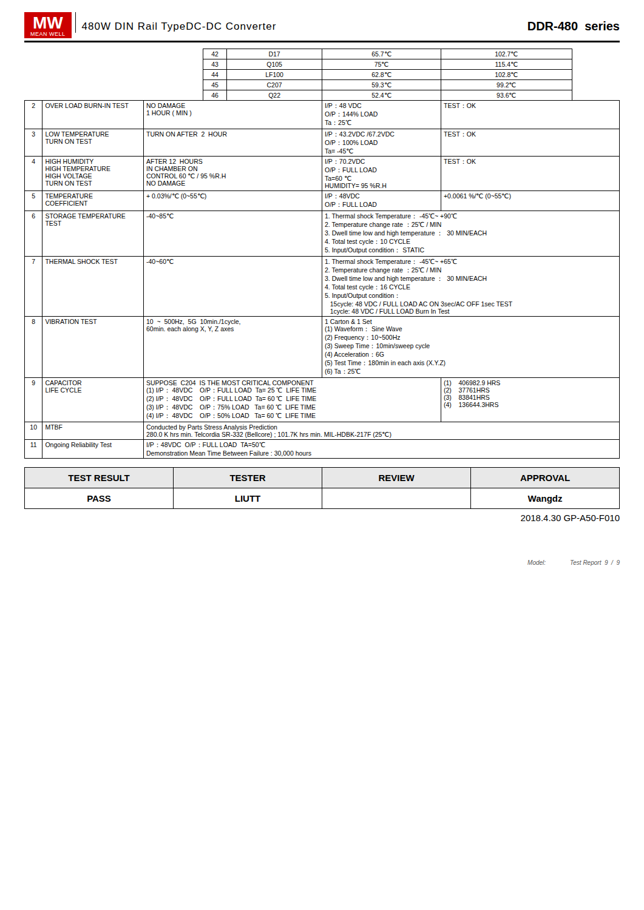MWMEAN WELL
480W DIN Rail TypeDC-DC Converter
DDR-480 series
| | | | 42 | D17 | 65.7℃ | 102.7℃ | |
| | | | 43 | Q105 | 75℃ | 115.4℃ | |
| | | | 44 | LF100 | 62.8℃ | 102.8℃ | |
| | | | 45 | C207 | 59.3℃ | 99.2℃ | |
| | | | 46 | Q22 | 52.4℃ | 93.6℃ | |
| 2 | OVER LOAD BURN-IN TEST | NO DAMAGE 1 HOUR ( MIN ) | I/P：48 VDC O/P：144% LOAD Ta：25℃ | TEST：OK |
| 3 | LOW TEMPERATURE TURN ON TEST | TURN ON AFTER 2 HOUR | I/P：43.2VDC /67.2VDC O/P：100% LOAD Ta= -45℃ | TEST：OK |
| 4 | HIGH HUMIDITY HIGH TEMPERATURE HIGH VOLTAGE TURN ON TEST | AFTER 12 HOURS IN CHAMBER ON CONTROL 60 ℃ / 95 %R.H NO DAMAGE | I/P：70.2VDC O/P：FULL LOAD Ta=60 ℃ HUMIDITY= 95 %R.H | TEST：OK |
| 5 | TEMPERATURE COEFFICIENT | + 0.03%/℃ (0~55℃) | I/P：48VDC O/P：FULL LOAD | +0.0061 %/℃ (0~55℃) |
| 6 | STORAGE TEMPERATURE TEST | -40~85℃ | 1. Thermal shock Temperature： -45℃~ +90℃ 2. Temperature change rate ：25℃ / MIN 3. Dwell time low and high temperature ： 30 MIN/EACH 4. Total test cycle：10 CYCLE 5. Input/Output condition： STATIC |
| 7 | THERMAL SHOCK TEST | -40~60℃ | 1. Thermal shock Temperature： -45℃~ +65℃ 2. Temperature change rate ：25℃ / MIN 3. Dwell time low and high temperature ： 30 MIN/EACH 4. Total test cycle：16 CYCLE 5. Input/Output condition： 15cycle: 48 VDC / FULL LOAD AC ON 3sec/AC OFF 1sec TEST 1cycle: 48 VDC / FULL LOAD Burn In Test |
| 8 | VIBRATION TEST | 10 ~ 500Hz, 5G 10min./1cycle, 60min. each along X, Y, Z axes | 1 Carton & 1 Set (1) Waveform： Sine Wave (2) Frequency：10~500Hz (3) Sweep Time：10min/sweep cycle (4) Acceleration：6G (5) Test Time：180min in each axis (X.Y.Z) (6) Ta：25℃ |
| 9 | CAPACITOR LIFE CYCLE | SUPPOSE C204 IS THE MOST CRITICAL COMPONENT (1) I/P： 48VDC O/P：FULL LOAD Ta= 25 ℃ LIFE TIME (2) I/P： 48VDC O/P：FULL LOAD Ta= 60 ℃ LIFE TIME (3) I/P： 48VDC O/P：75% LOAD Ta= 60 ℃ LIFE TIME (4) I/P： 48VDC O/P：50% LOAD Ta= 60 ℃ LIFE TIME | (1) 406982.9 HRS (2) 37761HRS (3) 83841HRS (4) 136644.3HRS |
| 10 | MTBF | Conducted by Parts Stress Analysis Prediction 280.0 K hrs min. Telcordia SR-332 (Bellcore) ; 101.7K hrs min. MIL-HDBK-217F (25℃) |
| 11 | Ongoing Reliability Test | I/P：48VDC O/P：FULL LOAD TA=50℃ Demonstration Mean Time Between Failure : 30,000 hours |
| TEST RESULT | TESTER | REVIEW | APPROVAL |
| PASS | LIUTT | | Wangdz |
2018.4.30 GP-A50-F010
Model: Test Report 9 / 9